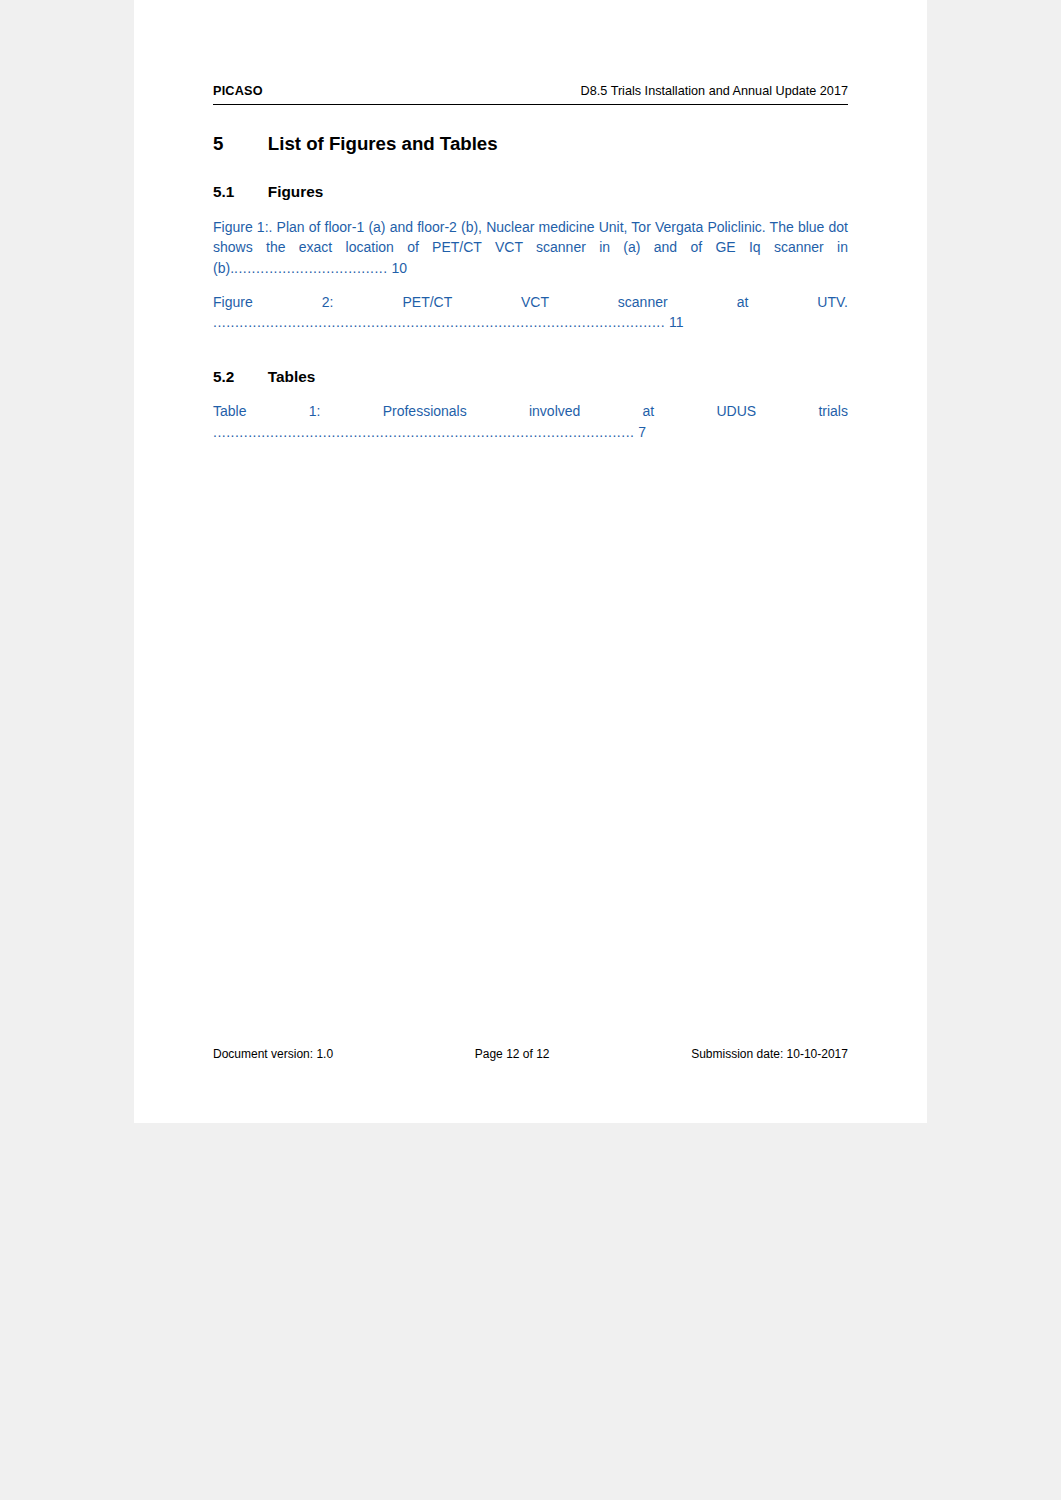PICASO
D8.5 Trials Installation and Annual Update 2017
5 List of Figures and Tables
5.1 Figures
Figure 1:. Plan of floor-1 (a) and floor-2 (b), Nuclear medicine Unit, Tor Vergata Policlinic. The blue dot shows the exact location of PET/CT VCT scanner in (a) and of GE Iq scanner in (b).................................... 10
Figure 2: PET/CT VCT scanner at UTV. ....................................................................................................... 11
5.2 Tables
Table 1: Professionals involved at UDUS trials ................................................................................................ 7
Document version: 1.0
Page 12 of 12
Submission date: 10-10-2017